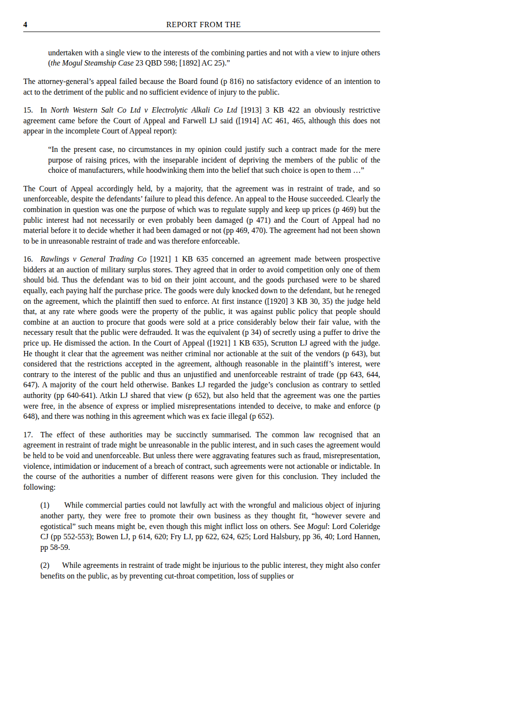4 REPORT FROM THE
undertaken with a single view to the interests of the combining parties and not with a view to injure others (the Mogul Steamship Case 23 QBD 598; [1892] AC 25).”
The attorney-general’s appeal failed because the Board found (p 816) no satisfactory evidence of an intention to act to the detriment of the public and no sufficient evidence of injury to the public.
15. In North Western Salt Co Ltd v Electrolytic Alkali Co Ltd [1913] 3 KB 422 an obviously restrictive agreement came before the Court of Appeal and Farwell LJ said ([1914] AC 461, 465, although this does not appear in the incomplete Court of Appeal report):
“In the present case, no circumstances in my opinion could justify such a contract made for the mere purpose of raising prices, with the inseparable incident of depriving the members of the public of the choice of manufacturers, while hoodwinking them into the belief that such choice is open to them …”
The Court of Appeal accordingly held, by a majority, that the agreement was in restraint of trade, and so unenforceable, despite the defendants’ failure to plead this defence. An appeal to the House succeeded. Clearly the combination in question was one the purpose of which was to regulate supply and keep up prices (p 469) but the public interest had not necessarily or even probably been damaged (p 471) and the Court of Appeal had no material before it to decide whether it had been damaged or not (pp 469, 470). The agreement had not been shown to be in unreasonable restraint of trade and was therefore enforceable.
16. Rawlings v General Trading Co [1921] 1 KB 635 concerned an agreement made between prospective bidders at an auction of military surplus stores. They agreed that in order to avoid competition only one of them should bid. Thus the defendant was to bid on their joint account, and the goods purchased were to be shared equally, each paying half the purchase price. The goods were duly knocked down to the defendant, but he reneged on the agreement, which the plaintiff then sued to enforce. At first instance ([1920] 3 KB 30, 35) the judge held that, at any rate where goods were the property of the public, it was against public policy that people should combine at an auction to procure that goods were sold at a price considerably below their fair value, with the necessary result that the public were defrauded. It was the equivalent (p 34) of secretly using a puffer to drive the price up. He dismissed the action. In the Court of Appeal ([1921] 1 KB 635), Scrutton LJ agreed with the judge. He thought it clear that the agreement was neither criminal nor actionable at the suit of the vendors (p 643), but considered that the restrictions accepted in the agreement, although reasonable in the plaintiff’s interest, were contrary to the interest of the public and thus an unjustified and unenforceable restraint of trade (pp 643, 644, 647). A majority of the court held otherwise. Bankes LJ regarded the judge’s conclusion as contrary to settled authority (pp 640-641). Atkin LJ shared that view (p 652), but also held that the agreement was one the parties were free, in the absence of express or implied misrepresentations intended to deceive, to make and enforce (p 648), and there was nothing in this agreement which was ex facie illegal (p 652).
17. The effect of these authorities may be succinctly summarised. The common law recognised that an agreement in restraint of trade might be unreasonable in the public interest, and in such cases the agreement would be held to be void and unenforceable. But unless there were aggravating features such as fraud, misrepresentation, violence, intimidation or inducement of a breach of contract, such agreements were not actionable or indictable. In the course of the authorities a number of different reasons were given for this conclusion. They included the following:
(1) While commercial parties could not lawfully act with the wrongful and malicious object of injuring another party, they were free to promote their own business as they thought fit, “however severe and egotistical” such means might be, even though this might inflict loss on others. See Mogul: Lord Coleridge CJ (pp 552-553); Bowen LJ, p 614, 620; Fry LJ, pp 622, 624, 625; Lord Halsbury, pp 36, 40; Lord Hannen, pp 58-59.
(2) While agreements in restraint of trade might be injurious to the public interest, they might also confer benefits on the public, as by preventing cut-throat competition, loss of supplies or